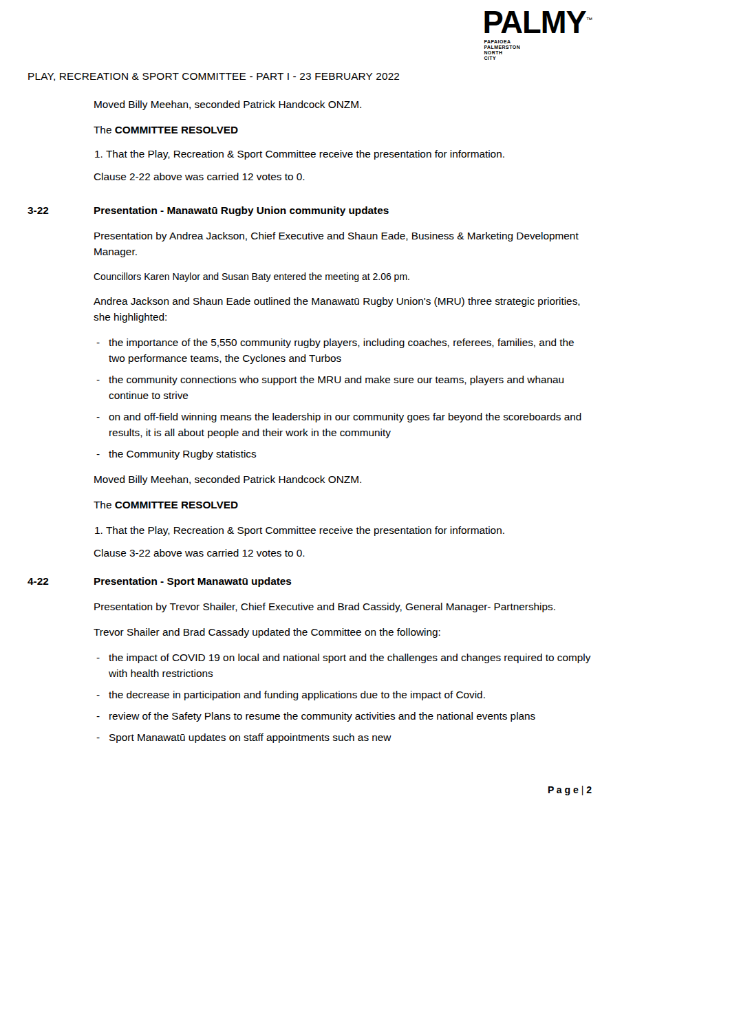PALMY™ PAPAIOEA
PALMERSTON
NORTH
CITY
PLAY, RECREATION & SPORT COMMITTEE - PART I - 23 FEBRUARY 2022
Moved Billy Meehan, seconded Patrick Handcock ONZM.
The COMMITTEE RESOLVED
That the Play, Recreation & Sport Committee receive the presentation for information.
Clause 2-22 above was carried 12 votes to 0.
3-22
Presentation - Manawatū Rugby Union community updates
Presentation by Andrea Jackson, Chief Executive and Shaun Eade, Business & Marketing Development Manager.
Councillors Karen Naylor and Susan Baty entered the meeting at 2.06 pm.
Andrea Jackson and Shaun Eade outlined the Manawatū Rugby Union's (MRU) three strategic priorities, she highlighted:
the importance of the 5,550 community rugby players, including coaches, referees, families, and the two performance teams, the Cyclones and Turbos
the community connections who support the MRU and make sure our teams, players and whanau continue to strive
on and off-field winning means the leadership in our community goes far beyond the scoreboards and results, it is all about people and their work in the community
the Community Rugby statistics
Moved Billy Meehan, seconded Patrick Handcock ONZM.
The COMMITTEE RESOLVED
That the Play, Recreation & Sport Committee receive the presentation for information.
Clause 3-22 above was carried 12 votes to 0.
4-22
Presentation - Sport Manawatū updates
Presentation by Trevor Shailer, Chief Executive and Brad Cassidy, General Manager- Partnerships.
Trevor Shailer and Brad Cassady updated the Committee on the following:
the impact of COVID 19 on local and national sport and the challenges and changes required to comply with health restrictions
the decrease in participation and funding applications due to the impact of Covid.
review of the Safety Plans to resume the community activities and the national events plans
Sport Manawatū updates on staff appointments such as new
P a g e | 2